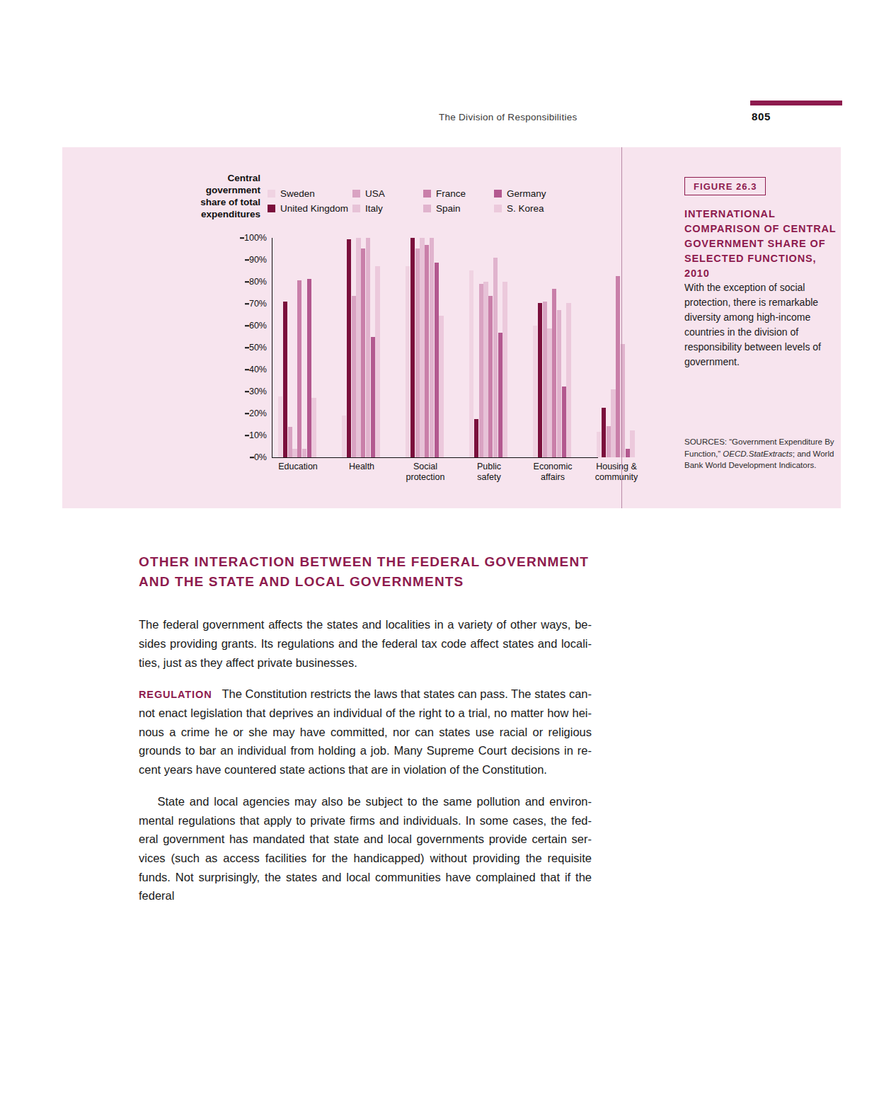The Division of Responsibilities
805
Central
government
share of total
expenditures
Sweden
USA
France
Germany
United Kingdom
Italy
Spain
S. Korea
100%
90%
80%
70%
60%
50%
40%
30%
20%
10%
0%
Education
Health
Social
protection
Public
safety
Economic
affairs
Housing &
community
FIGURE 26.3
INTERNATIONAL COMPARISON OF CENTRAL GOVERNMENT SHARE OF SELECTED FUNCTIONS, 2010
With the exception of social protection, there is remarkable diversity among high-income countries in the division of responsibility between levels of government.
SOURCES: “Government Expenditure By Function,” OECD.StatExtracts; and World Bank World Development Indicators.
Other Interaction Between the Federal Government and the State and Local Governments
The federal government affects the states and localities in a variety of other ways, besides providing grants. Its regulations and the federal tax code affect states and localities, just as they affect private businesses.
Regulation The Constitution restricts the laws that states can pass. The states cannot enact legislation that deprives an individual of the right to a trial, no matter how heinous a crime he or she may have committed, nor can states use racial or religious grounds to bar an individual from holding a job. Many Supreme Court decisions in recent years have countered state actions that are in violation of the Constitution.
State and local agencies may also be subject to the same pollution and environmental regulations that apply to private firms and individuals. In some cases, the federal government has mandated that state and local governments provide certain services (such as access facilities for the handicapped) without providing the requisite funds. Not surprisingly, the states and local communities have complained that if the federal